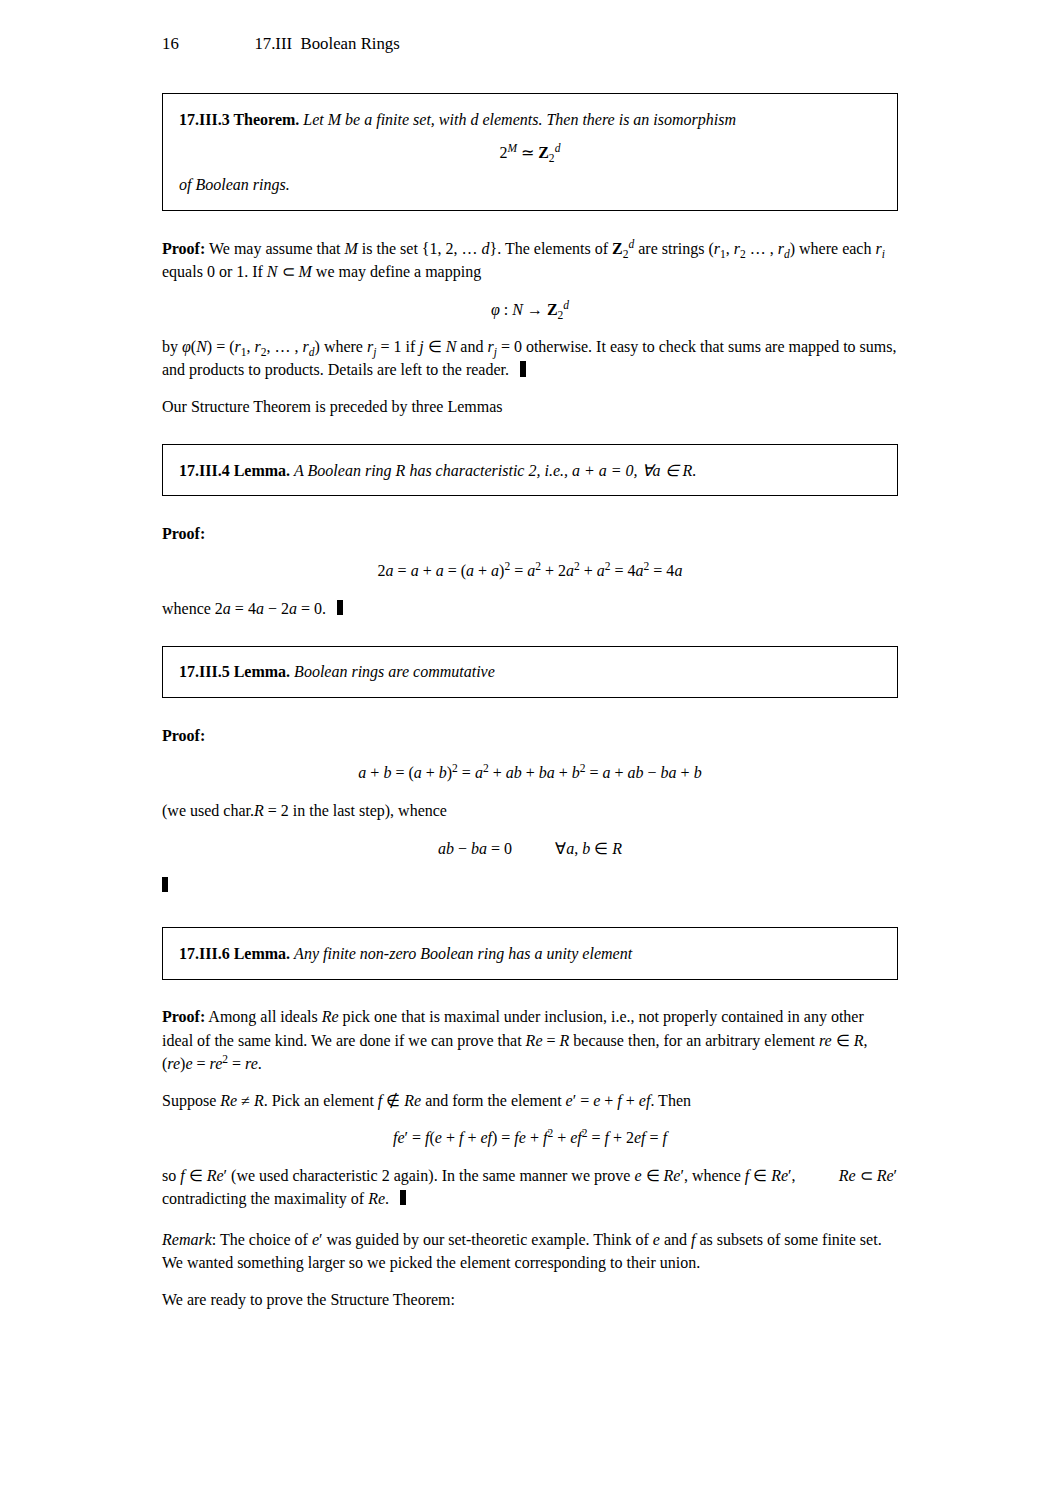16 17.III Boolean Rings
17.III.3 Theorem. Let M be a finite set, with d elements. Then there is an isomorphism
2M ≃ Z2d
of Boolean rings.
Proof: We may assume that M is the set {1, 2, … d}. The elements of Z2d are strings (r1, r2 … , rd) where each ri equals 0 or 1. If N ⊂ M we may define a mapping
φ : N → Z2d
by φ(N) = (r1, r2, … , rd) where rj = 1 if j ∈ N and rj = 0 otherwise. It easy to check that sums are mapped to sums, and products to products. Details are left to the reader.
Our Structure Theorem is preceded by three Lemmas
17.III.4 Lemma. A Boolean ring R has characteristic 2, i.e., a + a = 0, ∀a ∈ R.
Proof:
2a = a + a = (a + a)2 = a2 + 2a2 + a2 = 4a2 = 4a
whence 2a = 4a − 2a = 0.
17.III.5 Lemma. Boolean rings are commutative
Proof:
a + b = (a + b)2 = a2 + ab + ba + b2 = a + ab − ba + b
(we used char.R = 2 in the last step), whence
ab − ba = 0 ∀a, b ∈ R
17.III.6 Lemma. Any finite non-zero Boolean ring has a unity element
Proof: Among all ideals Re pick one that is maximal under inclusion, i.e., not properly contained in any other ideal of the same kind. We are done if we can prove that Re = R because then, for an arbitrary element re ∈ R, (re)e = re2 = re.
Suppose Re ≠ R. Pick an element f ∉ Re and form the element e′ = e + f + ef. Then
fe′ = f(e + f + ef) = fe + f2 + ef2 = f + 2ef = f
so f ∈ Re′ (we used characteristic 2 again). In the same manner we prove e ∈ Re′, whence f ∈ Re′, Re ⊂ Re′ contradicting the maximality of Re.
Remark: The choice of e′ was guided by our set-theoretic example. Think of e and f as subsets of some finite set. We wanted something larger so we picked the element corresponding to their union.
We are ready to prove the Structure Theorem: